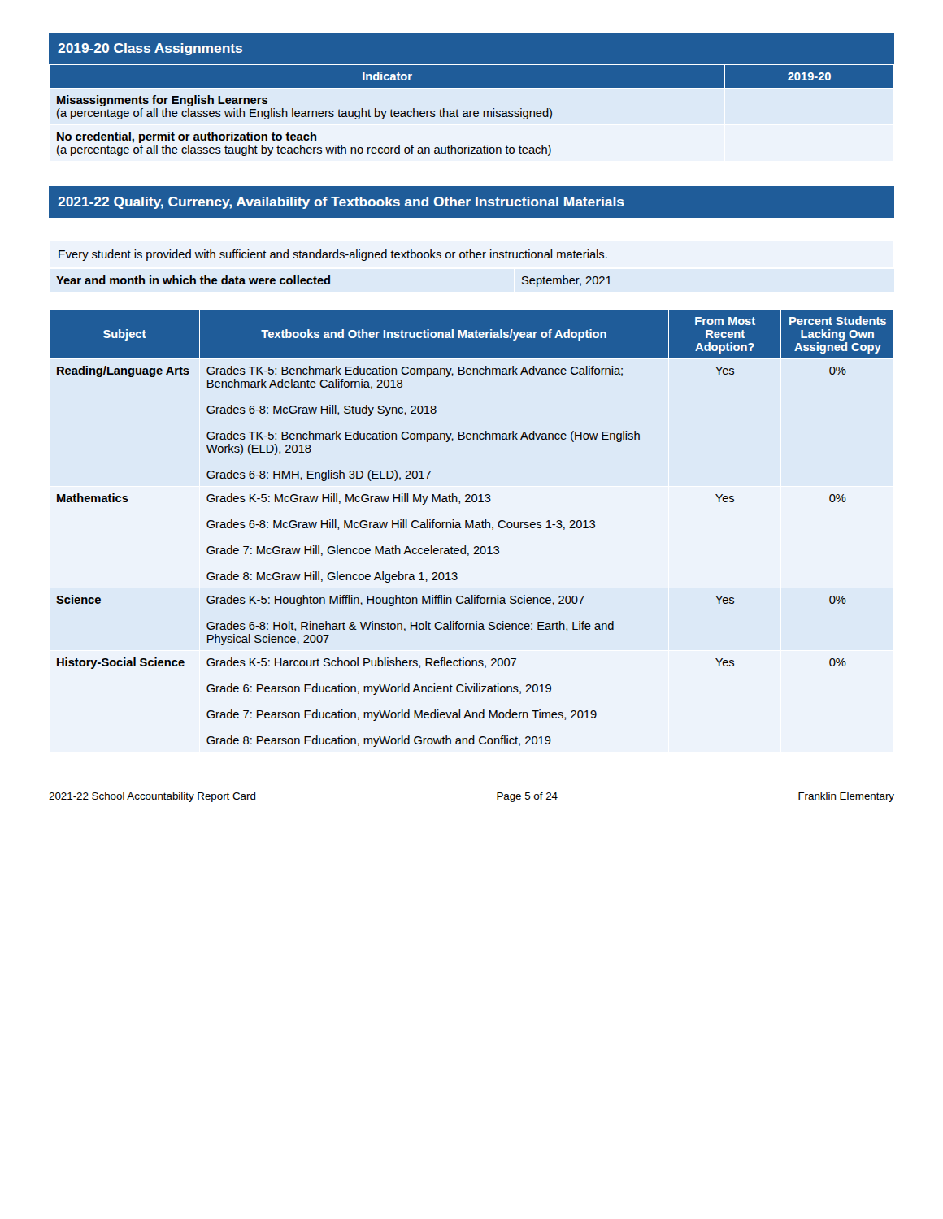2019-20 Class Assignments
| Indicator | 2019-20 |
| --- | --- |
| Misassignments for English Learners (a percentage of all the classes with English learners taught by teachers that are misassigned) | |
| No credential, permit or authorization to teach (a percentage of all the classes taught by teachers with no record of an authorization to teach) | |
2021-22 Quality, Currency, Availability of Textbooks and Other Instructional Materials
Every student is provided with sufficient and standards-aligned textbooks or other instructional materials.
Year and month in which the data were collected
September, 2021
| Subject | Textbooks and Other Instructional Materials/year of Adoption | From Most Recent Adoption? | Percent Students Lacking Own Assigned Copy |
| --- | --- | --- | --- |
| Reading/Language Arts | Grades TK-5: Benchmark Education Company, Benchmark Advance California; Benchmark Adelante California, 2018 Grades 6-8: McGraw Hill, Study Sync, 2018 Grades TK-5: Benchmark Education Company, Benchmark Advance (How English Works) (ELD), 2018 Grades 6-8: HMH, English 3D (ELD), 2017 | Yes | 0% |
| Mathematics | Grades K-5: McGraw Hill, McGraw Hill My Math, 2013 Grades 6-8: McGraw Hill, McGraw Hill California Math, Courses 1-3, 2013 Grade 7: McGraw Hill, Glencoe Math Accelerated, 2013 Grade 8: McGraw Hill, Glencoe Algebra 1, 2013 | Yes | 0% |
| Science | Grades K-5: Houghton Mifflin, Houghton Mifflin California Science, 2007 Grades 6-8: Holt, Rinehart & Winston, Holt California Science: Earth, Life and Physical Science, 2007 | Yes | 0% |
| History-Social Science | Grades K-5: Harcourt School Publishers, Reflections, 2007 Grade 6: Pearson Education, myWorld Ancient Civilizations, 2019 Grade 7: Pearson Education, myWorld Medieval And Modern Times, 2019 Grade 8: Pearson Education, myWorld Growth and Conflict, 2019 | Yes | 0% |
2021-22 School Accountability Report Card Page 5 of 24 Franklin Elementary